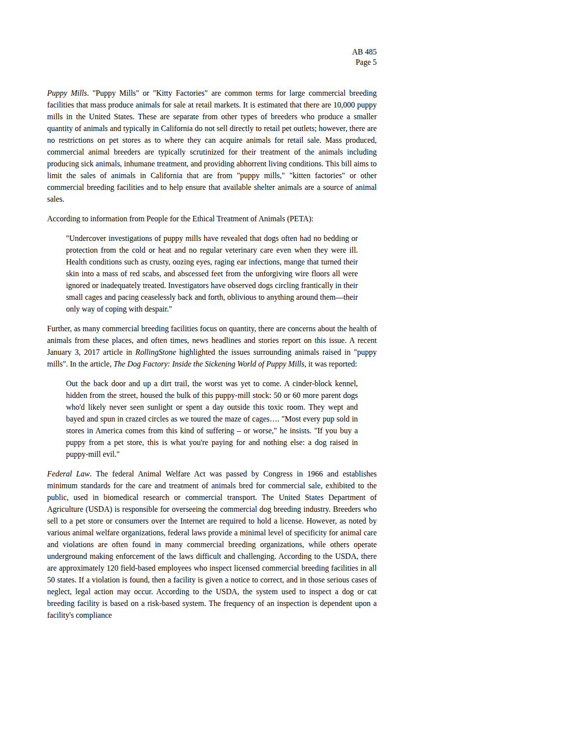AB 485
Page 5
Puppy Mills. "Puppy Mills" or "Kitty Factories" are common terms for large commercial breeding facilities that mass produce animals for sale at retail markets. It is estimated that there are 10,000 puppy mills in the United States. These are separate from other types of breeders who produce a smaller quantity of animals and typically in California do not sell directly to retail pet outlets; however, there are no restrictions on pet stores as to where they can acquire animals for retail sale. Mass produced, commercial animal breeders are typically scrutinized for their treatment of the animals including producing sick animals, inhumane treatment, and providing abhorrent living conditions. This bill aims to limit the sales of animals in California that are from "puppy mills," "kitten factories" or other commercial breeding facilities and to help ensure that available shelter animals are a source of animal sales.
According to information from People for the Ethical Treatment of Animals (PETA):
"Undercover investigations of puppy mills have revealed that dogs often had no bedding or protection from the cold or heat and no regular veterinary care even when they were ill. Health conditions such as crusty, oozing eyes, raging ear infections, mange that turned their skin into a mass of red scabs, and abscessed feet from the unforgiving wire floors all were ignored or inadequately treated. Investigators have observed dogs circling frantically in their small cages and pacing ceaselessly back and forth, oblivious to anything around them—their only way of coping with despair."
Further, as many commercial breeding facilities focus on quantity, there are concerns about the health of animals from these places, and often times, news headlines and stories report on this issue. A recent January 3, 2017 article in RollingStone highlighted the issues surrounding animals raised in "puppy mills". In the article, The Dog Factory: Inside the Sickening World of Puppy Mills, it was reported:
Out the back door and up a dirt trail, the worst was yet to come. A cinder-block kennel, hidden from the street, housed the bulk of this puppy-mill stock: 50 or 60 more parent dogs who'd likely never seen sunlight or spent a day outside this toxic room. They wept and bayed and spun in crazed circles as we toured the maze of cages…. "Most every pup sold in stores in America comes from this kind of suffering – or worse," he insists. "If you buy a puppy from a pet store, this is what you're paying for and nothing else: a dog raised in puppy-mill evil."
Federal Law. The federal Animal Welfare Act was passed by Congress in 1966 and establishes minimum standards for the care and treatment of animals bred for commercial sale, exhibited to the public, used in biomedical research or commercial transport. The United States Department of Agriculture (USDA) is responsible for overseeing the commercial dog breeding industry. Breeders who sell to a pet store or consumers over the Internet are required to hold a license. However, as noted by various animal welfare organizations, federal laws provide a minimal level of specificity for animal care and violations are often found in many commercial breeding organizations, while others operate underground making enforcement of the laws difficult and challenging. According to the USDA, there are approximately 120 field-based employees who inspect licensed commercial breeding facilities in all 50 states. If a violation is found, then a facility is given a notice to correct, and in those serious cases of neglect, legal action may occur. According to the USDA, the system used to inspect a dog or cat breeding facility is based on a risk-based system. The frequency of an inspection is dependent upon a facility's compliance